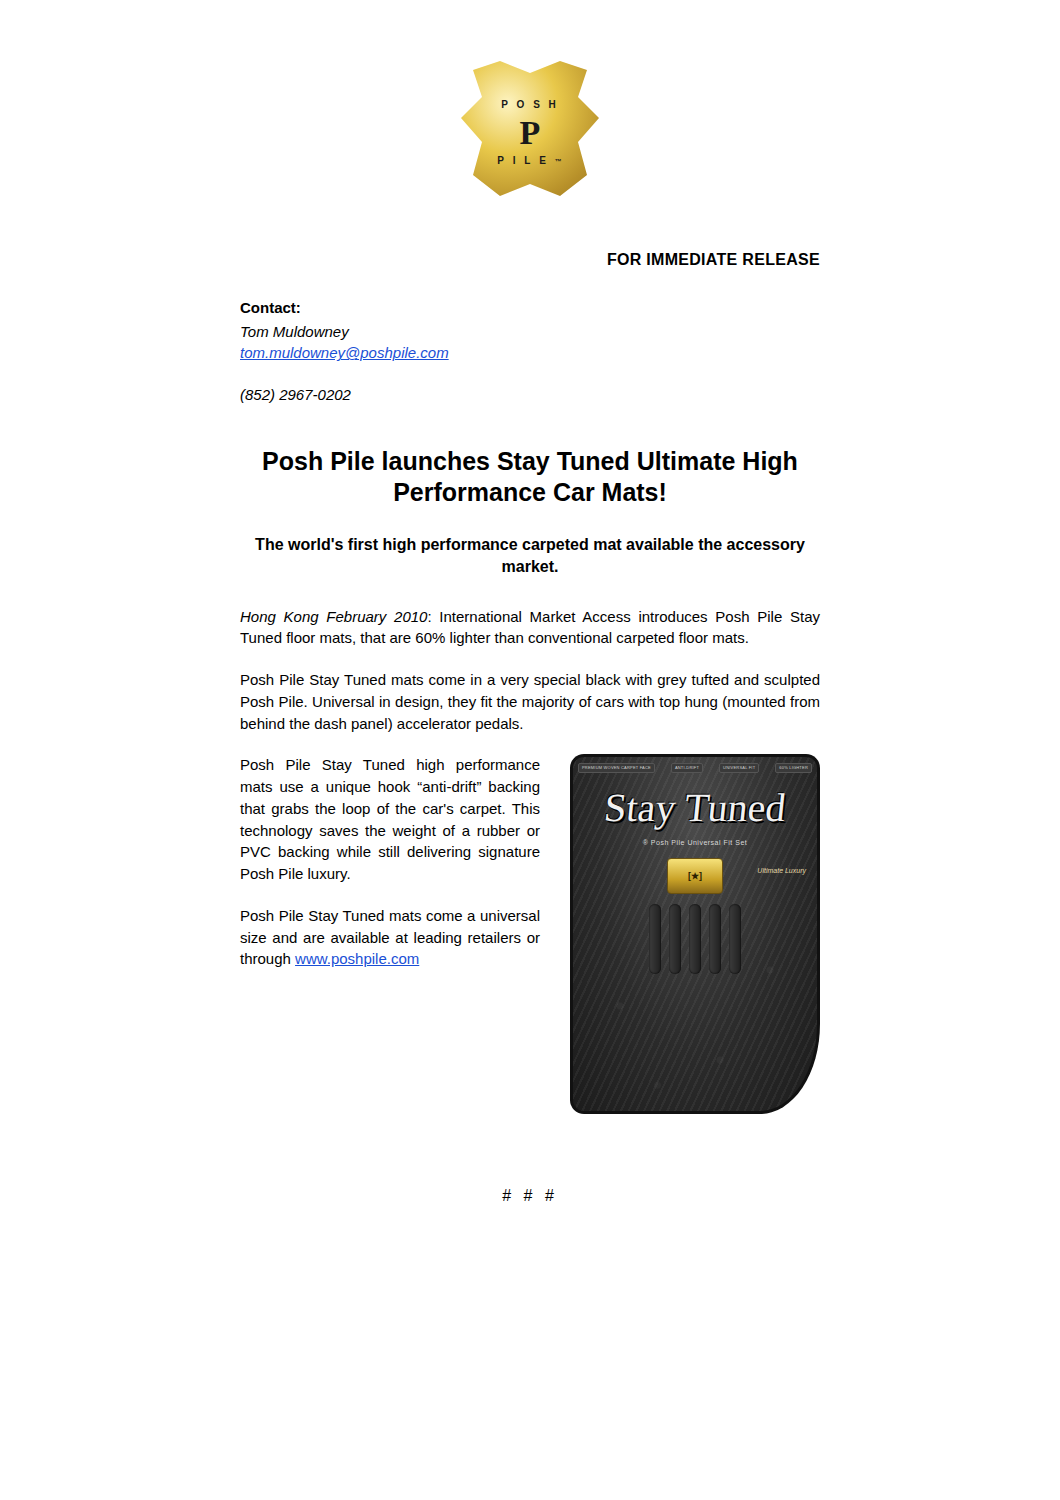P O S H
P
P I L E ™
FOR IMMEDIATE RELEASE
Contact:
Tom Muldowney
tom.muldowney@poshpile.com
(852) 2967-0202
Posh Pile launches Stay Tuned Ultimate High Performance Car Mats!
The world's first high performance carpeted mat available the accessory market.
Hong Kong February 2010: International Market Access introduces Posh Pile Stay Tuned floor mats, that are 60% lighter than conventional carpeted floor mats.
Posh Pile Stay Tuned mats come in a very special black with grey tufted and sculpted Posh Pile. Universal in design, they fit the majority of cars with top hung (mounted from behind the dash panel) accelerator pedals.
Posh Pile Stay Tuned high performance mats use a unique hook “anti-drift” backing that grabs the loop of the car's carpet. This technology saves the weight of a rubber or PVC backing while still delivering signature Posh Pile luxury.
Posh Pile Stay Tuned mats come a universal size and are available at leading retailers or through www.poshpile.com
PREMIUM WOVEN CARPET FACE ANTI-DRIFT UNIVERSAL FIT 60% LIGHTER
Stay Tuned
® Posh Pile Universal Fit Set
[★]
Ultimate Luxury
# # #